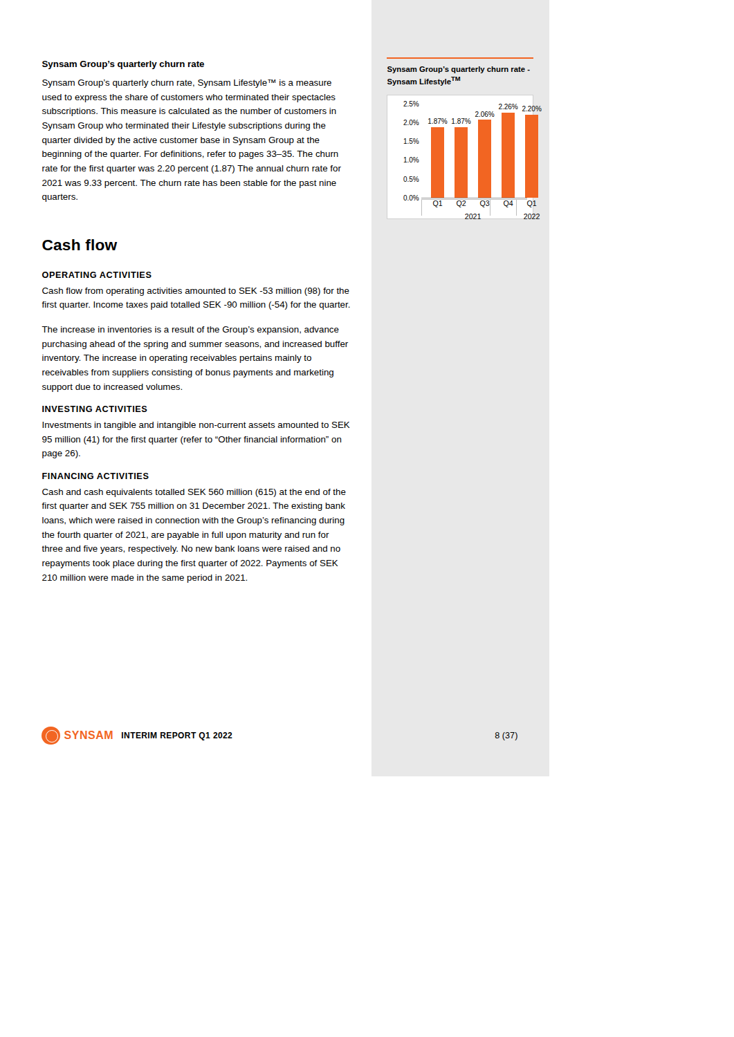Synsam Group’s quarterly churn rate - Synsam LifestyleTM
2.5%
2.0%
1.5%
1.0%
0.5%
0.0%
1.87%
1.87%
2.06%
2.26%
2.20%
Q1 Q2 Q3 Q4 Q1
2021 2022
Synsam Group’s quarterly churn rate
Synsam Group’s quarterly churn rate, Synsam Lifestyle™ is a measure used to express the share of customers who terminated their spectacles subscriptions. This measure is calculated as the number of customers in Synsam Group who terminated their Lifestyle subscriptions during the quarter divided by the active customer base in Synsam Group at the beginning of the quarter. For definitions, refer to pages 33–35. The churn rate for the first quarter was 2.20 percent (1.87) The annual churn rate for 2021 was 9.33 percent. The churn rate has been stable for the past nine quarters.
Cash flow
OPERATING ACTIVITIES
Cash flow from operating activities amounted to SEK -53 million (98) for the first quarter. Income taxes paid totalled SEK -90 million (-54) for the quarter.
The increase in inventories is a result of the Group’s expansion, advance purchasing ahead of the spring and summer seasons, and increased buffer inventory. The increase in operating receivables pertains mainly to receivables from suppliers consisting of bonus payments and marketing support due to increased volumes.
INVESTING ACTIVITIES
Investments in tangible and intangible non-current assets amounted to SEK 95 million (41) for the first quarter (refer to “Other financial information” on page 26).
FINANCING ACTIVITIES
Cash and cash equivalents totalled SEK 560 million (615) at the end of the first quarter and SEK 755 million on 31 December 2021. The existing bank loans, which were raised in connection with the Group’s refinancing during the fourth quarter of 2021, are payable in full upon maturity and run for three and five years, respectively. No new bank loans were raised and no repayments took place during the first quarter of 2022. Payments of SEK 210 million were made in the same period in 2021.
SYNSAM
INTERIM REPORT Q1 2022
8 (37)